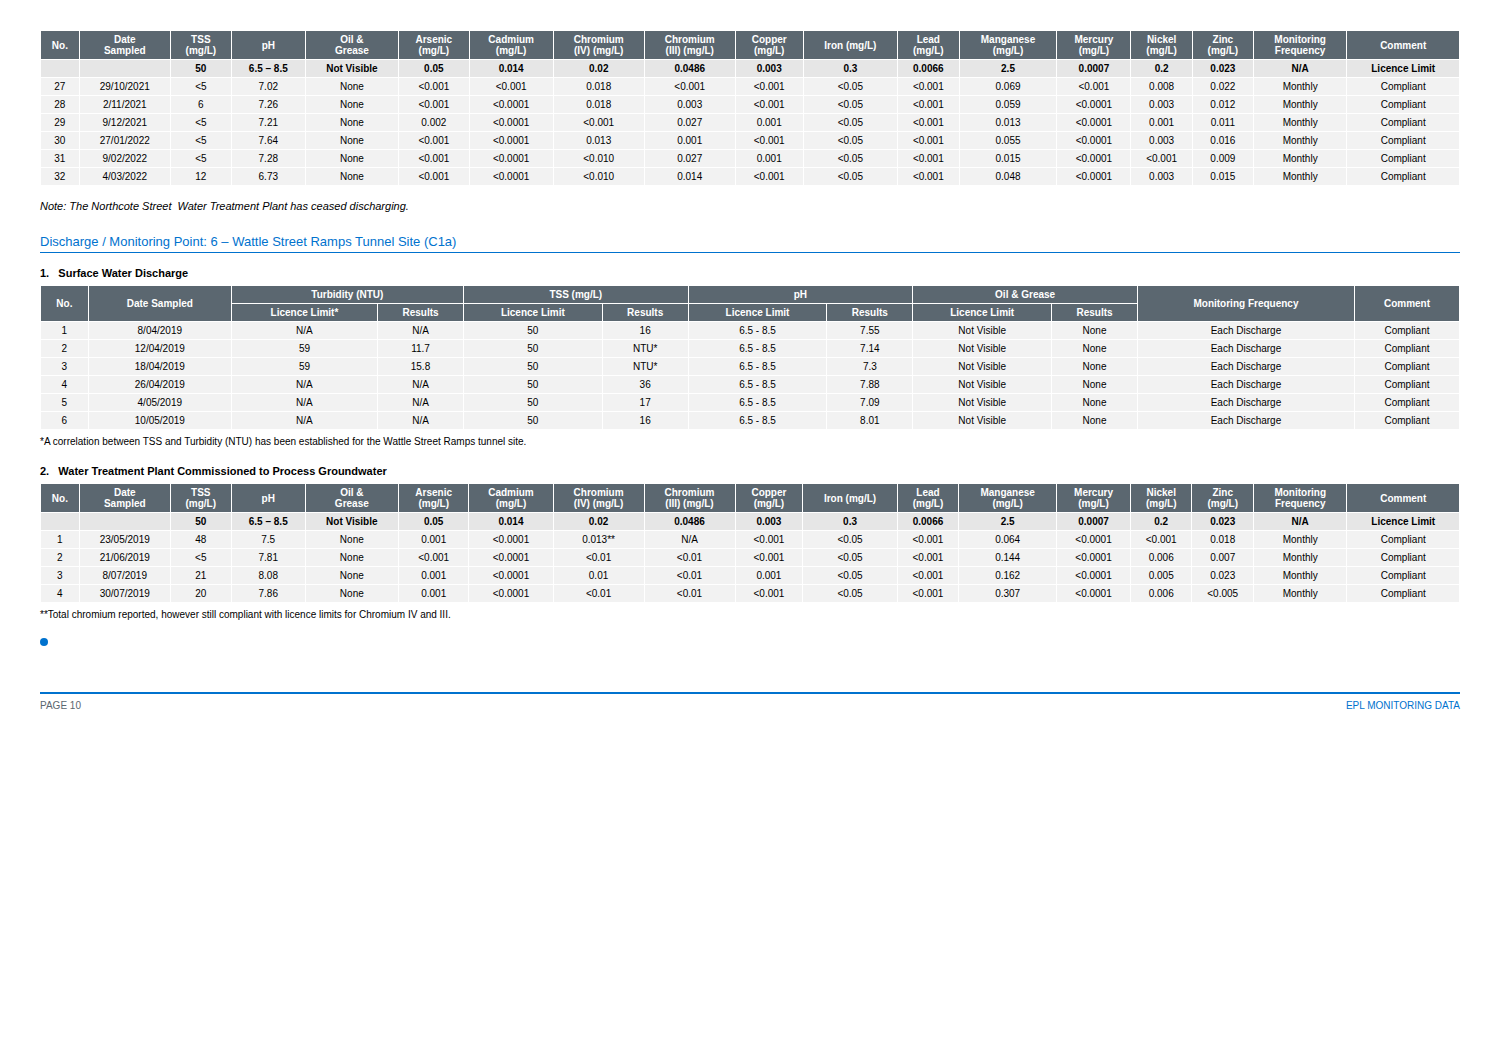| No. | Date Sampled | TSS (mg/L) | pH | Oil & Grease | Arsenic (mg/L) | Cadmium (mg/L) | Chromium (IV) (mg/L) | Chromium (III) (mg/L) | Copper (mg/L) | Iron (mg/L) | Lead (mg/L) | Manganese (mg/L) | Mercury (mg/L) | Nickel (mg/L) | Zinc (mg/L) | Monitoring Frequency | Comment |
| --- | --- | --- | --- | --- | --- | --- | --- | --- | --- | --- | --- | --- | --- | --- | --- | --- | --- |
| | | 50 | 6.5 – 8.5 | Not Visible | 0.05 | 0.014 | 0.02 | 0.0486 | 0.003 | 0.3 | 0.0066 | 2.5 | 0.0007 | 0.2 | 0.023 | N/A | Licence Limit |
| 27 | 29/10/2021 | <5 | 7.02 | None | <0.001 | <0.001 | 0.018 | <0.001 | <0.001 | <0.05 | <0.001 | 0.069 | <0.001 | 0.008 | 0.022 | Monthly | Compliant |
| 28 | 2/11/2021 | 6 | 7.26 | None | <0.001 | <0.0001 | 0.018 | 0.003 | <0.001 | <0.05 | <0.001 | 0.059 | <0.0001 | 0.003 | 0.012 | Monthly | Compliant |
| 29 | 9/12/2021 | <5 | 7.21 | None | 0.002 | <0.0001 | <0.001 | 0.027 | 0.001 | <0.05 | <0.001 | 0.013 | <0.0001 | 0.001 | 0.011 | Monthly | Compliant |
| 30 | 27/01/2022 | <5 | 7.64 | None | <0.001 | <0.0001 | 0.013 | 0.001 | <0.001 | <0.05 | <0.001 | 0.055 | <0.0001 | 0.003 | 0.016 | Monthly | Compliant |
| 31 | 9/02/2022 | <5 | 7.28 | None | <0.001 | <0.0001 | <0.010 | 0.027 | 0.001 | <0.05 | <0.001 | 0.015 | <0.0001 | <0.001 | 0.009 | Monthly | Compliant |
| 32 | 4/03/2022 | 12 | 6.73 | None | <0.001 | <0.0001 | <0.010 | 0.014 | <0.001 | <0.05 | <0.001 | 0.048 | <0.0001 | 0.003 | 0.015 | Monthly | Compliant |
Note: The Northcote Street Water Treatment Plant has ceased discharging.
Discharge / Monitoring Point: 6 – Wattle Street Ramps Tunnel Site (C1a)
1. Surface Water Discharge
| No. | Date Sampled | Turbidity (NTU) | TSS (mg/L) | pH | Oil & Grease | Monitoring Frequency | Comment |
| --- | --- | --- | --- | --- | --- | --- | --- |
| Licence Limit* | Results | Licence Limit | Results | Licence Limit | Results | Licence Limit | Results |
| 1 | 8/04/2019 | N/A | N/A | 50 | 16 | 6.5 - 8.5 | 7.55 | Not Visible | None | Each Discharge | Compliant |
| 2 | 12/04/2019 | 59 | 11.7 | 50 | NTU* | 6.5 - 8.5 | 7.14 | Not Visible | None | Each Discharge | Compliant |
| 3 | 18/04/2019 | 59 | 15.8 | 50 | NTU* | 6.5 - 8.5 | 7.3 | Not Visible | None | Each Discharge | Compliant |
| 4 | 26/04/2019 | N/A | N/A | 50 | 36 | 6.5 - 8.5 | 7.88 | Not Visible | None | Each Discharge | Compliant |
| 5 | 4/05/2019 | N/A | N/A | 50 | 17 | 6.5 - 8.5 | 7.09 | Not Visible | None | Each Discharge | Compliant |
| 6 | 10/05/2019 | N/A | N/A | 50 | 16 | 6.5 - 8.5 | 8.01 | Not Visible | None | Each Discharge | Compliant |
*A correlation between TSS and Turbidity (NTU) has been established for the Wattle Street Ramps tunnel site.
2. Water Treatment Plant Commissioned to Process Groundwater
| No. | Date Sampled | TSS (mg/L) | pH | Oil & Grease | Arsenic (mg/L) | Cadmium (mg/L) | Chromium (IV) (mg/L) | Chromium (III) (mg/L) | Copper (mg/L) | Iron (mg/L) | Lead (mg/L) | Manganese (mg/L) | Mercury (mg/L) | Nickel (mg/L) | Zinc (mg/L) | Monitoring Frequency | Comment |
| --- | --- | --- | --- | --- | --- | --- | --- | --- | --- | --- | --- | --- | --- | --- | --- | --- | --- |
| | | 50 | 6.5 – 8.5 | Not Visible | 0.05 | 0.014 | 0.02 | 0.0486 | 0.003 | 0.3 | 0.0066 | 2.5 | 0.0007 | 0.2 | 0.023 | N/A | Licence Limit |
| 1 | 23/05/2019 | 48 | 7.5 | None | 0.001 | <0.0001 | 0.013** | N/A | <0.001 | <0.05 | <0.001 | 0.064 | <0.0001 | <0.001 | 0.018 | Monthly | Compliant |
| 2 | 21/06/2019 | <5 | 7.81 | None | <0.001 | <0.0001 | <0.01 | <0.01 | <0.001 | <0.05 | <0.001 | 0.144 | <0.0001 | 0.006 | 0.007 | Monthly | Compliant |
| 3 | 8/07/2019 | 21 | 8.08 | None | 0.001 | <0.0001 | 0.01 | <0.01 | 0.001 | <0.05 | <0.001 | 0.162 | <0.0001 | 0.005 | 0.023 | Monthly | Compliant |
| 4 | 30/07/2019 | 20 | 7.86 | None | 0.001 | <0.0001 | <0.01 | <0.01 | <0.001 | <0.05 | <0.001 | 0.307 | <0.0001 | 0.006 | <0.005 | Monthly | Compliant |
**Total chromium reported, however still compliant with licence limits for Chromium IV and III.
PAGE 10
EPL MONITORING DATA